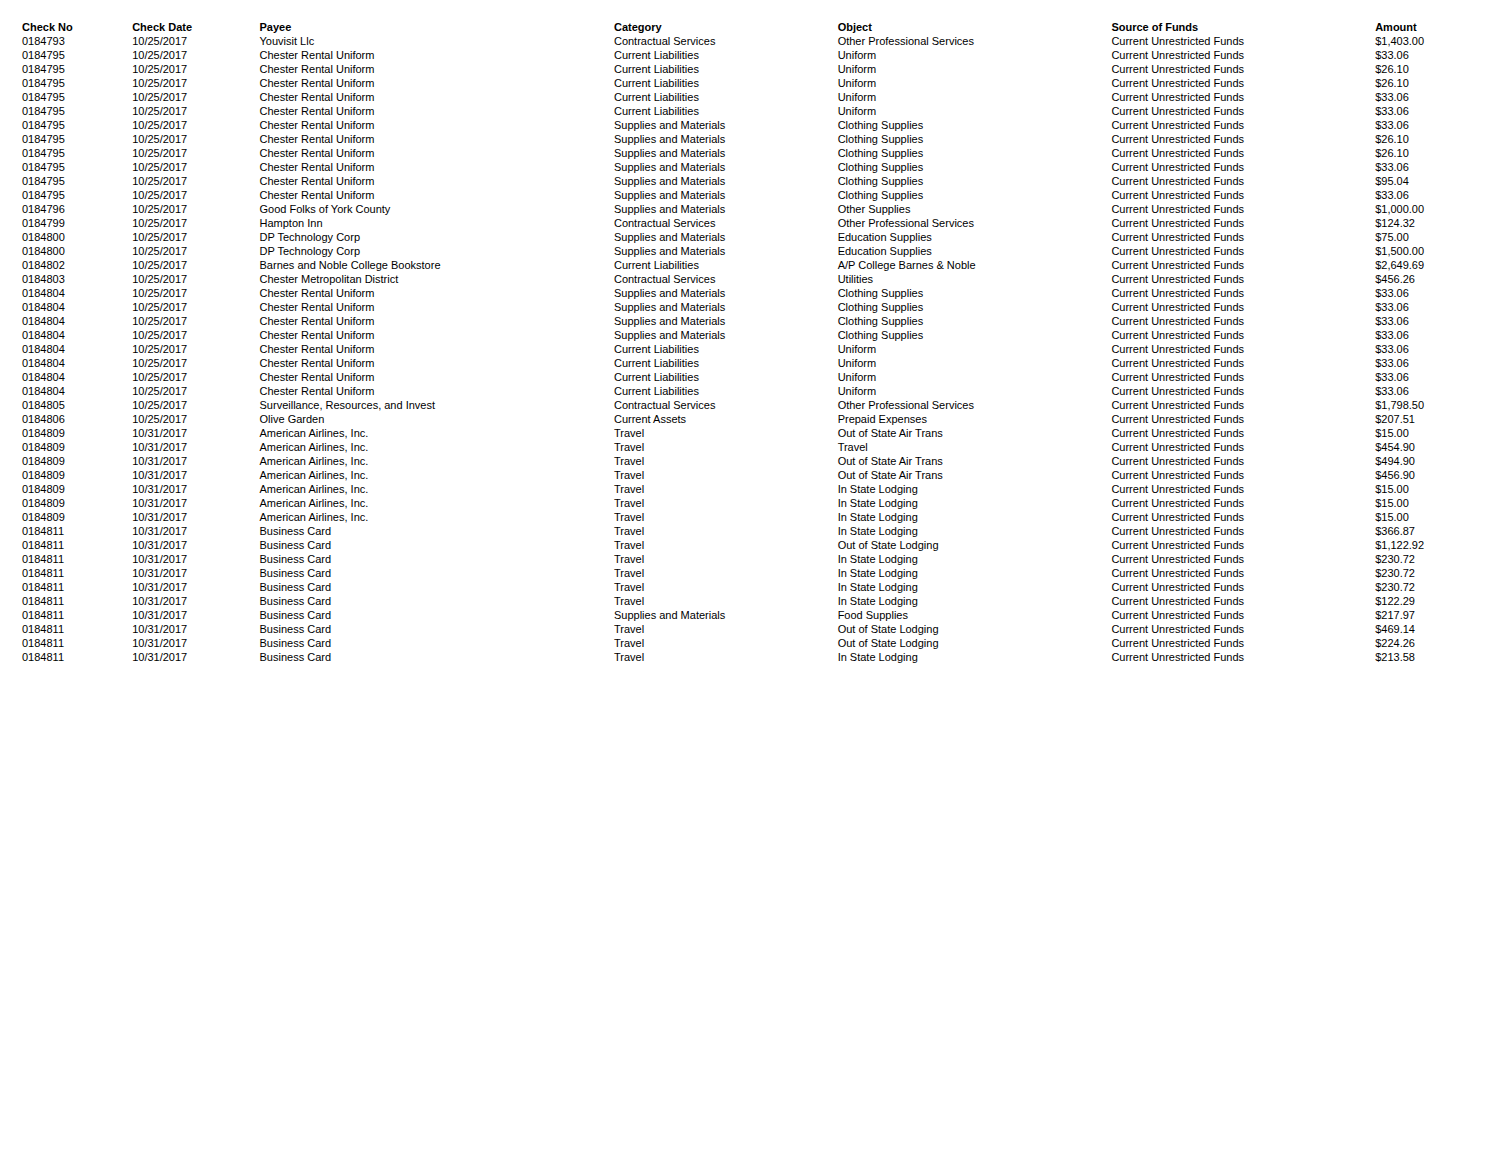| Check No | Check Date | Payee | Category | Object | Source of Funds | Amount |
| --- | --- | --- | --- | --- | --- | --- |
| 0184793 | 10/25/2017 | Youvisit Llc | Contractual Services | Other Professional Services | Current Unrestricted Funds | $1,403.00 |
| 0184795 | 10/25/2017 | Chester Rental Uniform | Current Liabilities | Uniform | Current Unrestricted Funds | $33.06 |
| 0184795 | 10/25/2017 | Chester Rental Uniform | Current Liabilities | Uniform | Current Unrestricted Funds | $26.10 |
| 0184795 | 10/25/2017 | Chester Rental Uniform | Current Liabilities | Uniform | Current Unrestricted Funds | $26.10 |
| 0184795 | 10/25/2017 | Chester Rental Uniform | Current Liabilities | Uniform | Current Unrestricted Funds | $33.06 |
| 0184795 | 10/25/2017 | Chester Rental Uniform | Current Liabilities | Uniform | Current Unrestricted Funds | $33.06 |
| 0184795 | 10/25/2017 | Chester Rental Uniform | Supplies and Materials | Clothing Supplies | Current Unrestricted Funds | $33.06 |
| 0184795 | 10/25/2017 | Chester Rental Uniform | Supplies and Materials | Clothing Supplies | Current Unrestricted Funds | $26.10 |
| 0184795 | 10/25/2017 | Chester Rental Uniform | Supplies and Materials | Clothing Supplies | Current Unrestricted Funds | $26.10 |
| 0184795 | 10/25/2017 | Chester Rental Uniform | Supplies and Materials | Clothing Supplies | Current Unrestricted Funds | $33.06 |
| 0184795 | 10/25/2017 | Chester Rental Uniform | Supplies and Materials | Clothing Supplies | Current Unrestricted Funds | $95.04 |
| 0184795 | 10/25/2017 | Chester Rental Uniform | Supplies and Materials | Clothing Supplies | Current Unrestricted Funds | $33.06 |
| 0184796 | 10/25/2017 | Good Folks of York County | Supplies and Materials | Other Supplies | Current Unrestricted Funds | $1,000.00 |
| 0184799 | 10/25/2017 | Hampton Inn | Contractual Services | Other Professional Services | Current Unrestricted Funds | $124.32 |
| 0184800 | 10/25/2017 | DP Technology Corp | Supplies and Materials | Education Supplies | Current Unrestricted Funds | $75.00 |
| 0184800 | 10/25/2017 | DP Technology Corp | Supplies and Materials | Education Supplies | Current Unrestricted Funds | $1,500.00 |
| 0184802 | 10/25/2017 | Barnes and Noble College Bookstore | Current Liabilities | A/P College Barnes & Noble | Current Unrestricted Funds | $2,649.69 |
| 0184803 | 10/25/2017 | Chester Metropolitan District | Contractual Services | Utilities | Current Unrestricted Funds | $456.26 |
| 0184804 | 10/25/2017 | Chester Rental Uniform | Supplies and Materials | Clothing Supplies | Current Unrestricted Funds | $33.06 |
| 0184804 | 10/25/2017 | Chester Rental Uniform | Supplies and Materials | Clothing Supplies | Current Unrestricted Funds | $33.06 |
| 0184804 | 10/25/2017 | Chester Rental Uniform | Supplies and Materials | Clothing Supplies | Current Unrestricted Funds | $33.06 |
| 0184804 | 10/25/2017 | Chester Rental Uniform | Supplies and Materials | Clothing Supplies | Current Unrestricted Funds | $33.06 |
| 0184804 | 10/25/2017 | Chester Rental Uniform | Current Liabilities | Uniform | Current Unrestricted Funds | $33.06 |
| 0184804 | 10/25/2017 | Chester Rental Uniform | Current Liabilities | Uniform | Current Unrestricted Funds | $33.06 |
| 0184804 | 10/25/2017 | Chester Rental Uniform | Current Liabilities | Uniform | Current Unrestricted Funds | $33.06 |
| 0184804 | 10/25/2017 | Chester Rental Uniform | Current Liabilities | Uniform | Current Unrestricted Funds | $33.06 |
| 0184805 | 10/25/2017 | Surveillance, Resources, and Invest | Contractual Services | Other Professional Services | Current Unrestricted Funds | $1,798.50 |
| 0184806 | 10/25/2017 | Olive Garden | Current Assets | Prepaid Expenses | Current Unrestricted Funds | $207.51 |
| 0184809 | 10/31/2017 | American Airlines, Inc. | Travel | Out of State Air Trans | Current Unrestricted Funds | $15.00 |
| 0184809 | 10/31/2017 | American Airlines, Inc. | Travel | Travel | Current Unrestricted Funds | $454.90 |
| 0184809 | 10/31/2017 | American Airlines, Inc. | Travel | Out of State Air Trans | Current Unrestricted Funds | $494.90 |
| 0184809 | 10/31/2017 | American Airlines, Inc. | Travel | Out of State Air Trans | Current Unrestricted Funds | $456.90 |
| 0184809 | 10/31/2017 | American Airlines, Inc. | Travel | In State Lodging | Current Unrestricted Funds | $15.00 |
| 0184809 | 10/31/2017 | American Airlines, Inc. | Travel | In State Lodging | Current Unrestricted Funds | $15.00 |
| 0184809 | 10/31/2017 | American Airlines, Inc. | Travel | In State Lodging | Current Unrestricted Funds | $15.00 |
| 0184811 | 10/31/2017 | Business Card | Travel | In State Lodging | Current Unrestricted Funds | $366.87 |
| 0184811 | 10/31/2017 | Business Card | Travel | Out of State Lodging | Current Unrestricted Funds | $1,122.92 |
| 0184811 | 10/31/2017 | Business Card | Travel | In State Lodging | Current Unrestricted Funds | $230.72 |
| 0184811 | 10/31/2017 | Business Card | Travel | In State Lodging | Current Unrestricted Funds | $230.72 |
| 0184811 | 10/31/2017 | Business Card | Travel | In State Lodging | Current Unrestricted Funds | $230.72 |
| 0184811 | 10/31/2017 | Business Card | Travel | In State Lodging | Current Unrestricted Funds | $122.29 |
| 0184811 | 10/31/2017 | Business Card | Supplies and Materials | Food Supplies | Current Unrestricted Funds | $217.97 |
| 0184811 | 10/31/2017 | Business Card | Travel | Out of State Lodging | Current Unrestricted Funds | $469.14 |
| 0184811 | 10/31/2017 | Business Card | Travel | Out of State Lodging | Current Unrestricted Funds | $224.26 |
| 0184811 | 10/31/2017 | Business Card | Travel | In State Lodging | Current Unrestricted Funds | $213.58 |